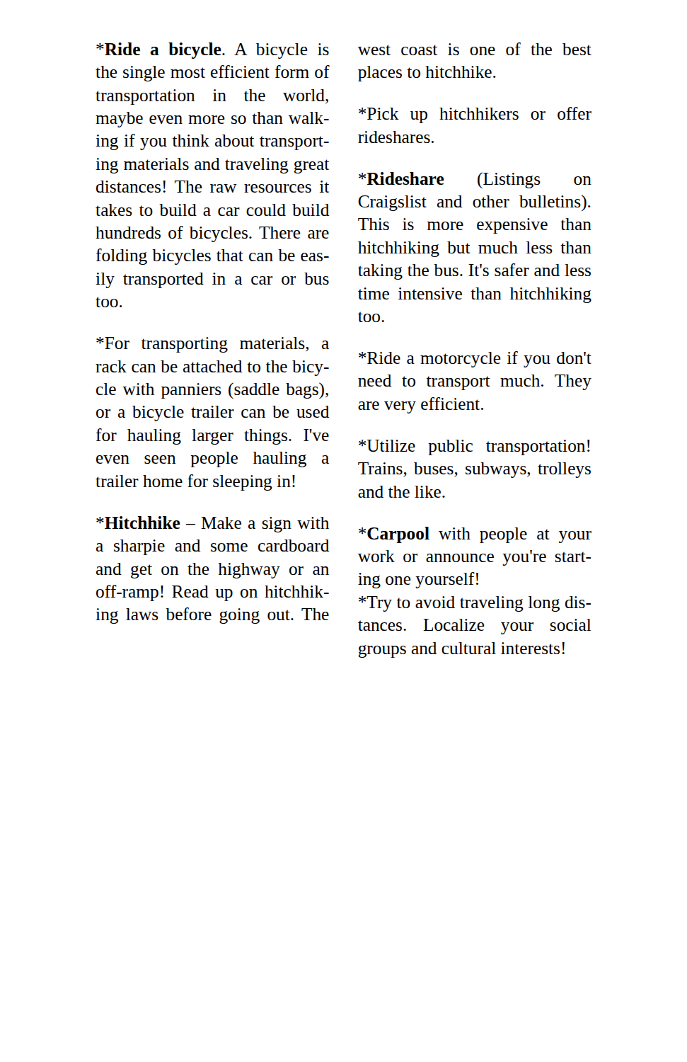*Ride a bicycle. A bicycle is the single most efficient form of transportation in the world, maybe even more so than walking if you think about transporting materials and traveling great distances! The raw resources it takes to build a car could build hundreds of bicycles. There are folding bicycles that can be easily transported in a car or bus too.
*For transporting materials, a rack can be attached to the bicycle with panniers (saddle bags), or a bicycle trailer can be used for hauling larger things. I've even seen people hauling a trailer home for sleeping in!
*Hitchhike – Make a sign with a sharpie and some cardboard and get on the highway or an off-ramp! Read up on hitchhiking laws before going out. The west coast is one of the best places to hitchhike.
*Pick up hitchhikers or offer rideshares.
*Rideshare (Listings on Craigslist and other bulletins). This is more expensive than hitchhiking but much less than taking the bus. It's safer and less time intensive than hitchhiking too.
*Ride a motorcycle if you don't need to transport much. They are very efficient.
*Utilize public transportation! Trains, buses, subways, trolleys and the like.
*Carpool with people at your work or announce you're starting one yourself!
*Try to avoid traveling long distances. Localize your social groups and cultural interests!